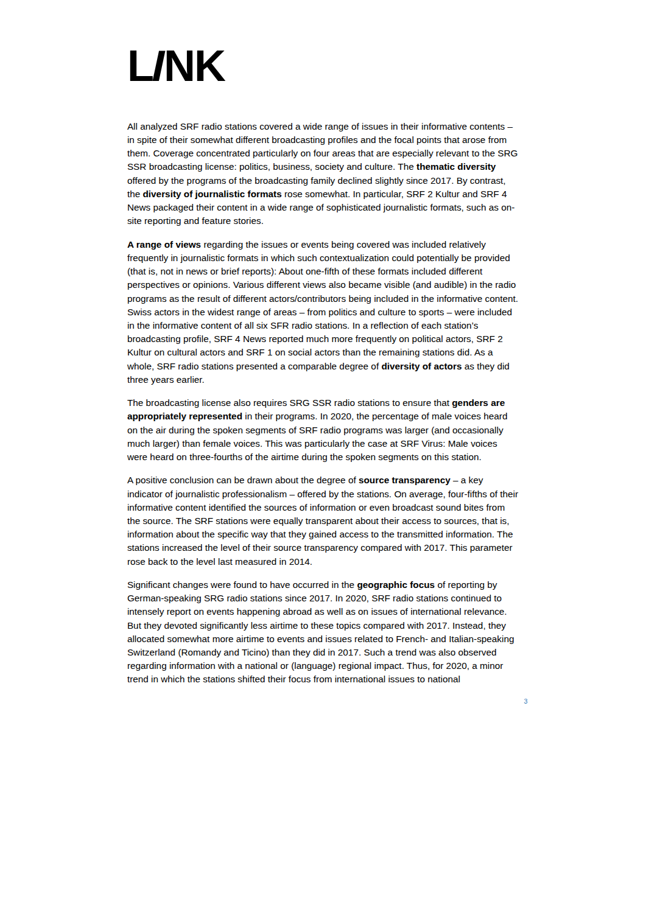LINK
All analyzed SRF radio stations covered a wide range of issues in their informative contents – in spite of their somewhat different broadcasting profiles and the focal points that arose from them. Coverage concentrated particularly on four areas that are especially relevant to the SRG SSR broadcasting license: politics, business, society and culture. The thematic diversity offered by the programs of the broadcasting family declined slightly since 2017. By contrast, the diversity of journalistic formats rose somewhat. In particular, SRF 2 Kultur and SRF 4 News packaged their content in a wide range of sophisticated journalistic formats, such as on-site reporting and feature stories.
A range of views regarding the issues or events being covered was included relatively frequently in journalistic formats in which such contextualization could potentially be provided (that is, not in news or brief reports): About one-fifth of these formats included different perspectives or opinions. Various different views also became visible (and audible) in the radio programs as the result of different actors/contributors being included in the informative content. Swiss actors in the widest range of areas – from politics and culture to sports – were included in the informative content of all six SFR radio stations. In a reflection of each station’s broadcasting profile, SRF 4 News reported much more frequently on political actors, SRF 2 Kultur on cultural actors and SRF 1 on social actors than the remaining stations did. As a whole, SRF radio stations presented a comparable degree of diversity of actors as they did three years earlier.
The broadcasting license also requires SRG SSR radio stations to ensure that genders are appropriately represented in their programs. In 2020, the percentage of male voices heard on the air during the spoken segments of SRF radio programs was larger (and occasionally much larger) than female voices. This was particularly the case at SRF Virus: Male voices were heard on three-fourths of the airtime during the spoken segments on this station.
A positive conclusion can be drawn about the degree of source transparency – a key indicator of journalistic professionalism – offered by the stations. On average, four-fifths of their informative content identified the sources of information or even broadcast sound bites from the source. The SRF stations were equally transparent about their access to sources, that is, information about the specific way that they gained access to the transmitted information. The stations increased the level of their source transparency compared with 2017. This parameter rose back to the level last measured in 2014.
Significant changes were found to have occurred in the geographic focus of reporting by German-speaking SRG radio stations since 2017. In 2020, SRF radio stations continued to intensely report on events happening abroad as well as on issues of international relevance. But they devoted significantly less airtime to these topics compared with 2017. Instead, they allocated somewhat more airtime to events and issues related to French- and Italian-speaking Switzerland (Romandy and Ticino) than they did in 2017. Such a trend was also observed regarding information with a national or (language) regional impact. Thus, for 2020, a minor trend in which the stations shifted their focus from international issues to national
3